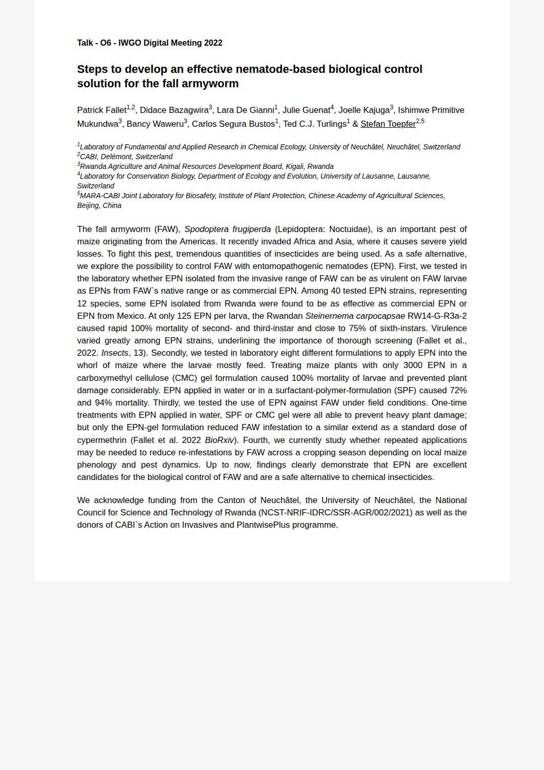Talk - O6 - IWGO Digital Meeting 2022
Steps to develop an effective nematode-based biological control solution for the fall armyworm
Patrick Fallet1,2, Didace Bazagwira3, Lara De Gianni1, Julie Guenat4, Joelle Kajuga3, Ishimwe Primitive Mukundwa3, Bancy Waweru3, Carlos Segura Bustos1, Ted C.J. Turlings1 & Stefan Toepfer2,5
1Laboratory of Fundamental and Applied Research in Chemical Ecology, University of Neuchâtel, Neuchâtel, Switzerland
2CABI, Delémont, Switzerland
3Rwanda Agriculture and Animal Resources Development Board, Kigali, Rwanda
4Laboratory for Conservation Biology, Department of Ecology and Evolution, University of Lausanne, Lausanne, Switzerland
5MARA-CABI Joint Laboratory for Biosafety, Institute of Plant Protection, Chinese Academy of Agricultural Sciences, Beijing, China
The fall armyworm (FAW), Spodoptera frugiperda (Lepidoptera: Noctuidae), is an important pest of maize originating from the Americas. It recently invaded Africa and Asia, where it causes severe yield losses. To fight this pest, tremendous quantities of insecticides are being used. As a safe alternative, we explore the possibility to control FAW with entomopathogenic nematodes (EPN). First, we tested in the laboratory whether EPN isolated from the invasive range of FAW can be as virulent on FAW larvae as EPNs from FAW`s native range or as commercial EPN. Among 40 tested EPN strains, representing 12 species, some EPN isolated from Rwanda were found to be as effective as commercial EPN or EPN from Mexico. At only 125 EPN per larva, the Rwandan Steinernema carpocapsae RW14-G-R3a-2 caused rapid 100% mortality of second- and third-instar and close to 75% of sixth-instars. Virulence varied greatly among EPN strains, underlining the importance of thorough screening (Fallet et al., 2022. Insects, 13). Secondly, we tested in laboratory eight different formulations to apply EPN into the whorl of maize where the larvae mostly feed. Treating maize plants with only 3000 EPN in a carboxymethyl cellulose (CMC) gel formulation caused 100% mortality of larvae and prevented plant damage considerably. EPN applied in water or in a surfactant-polymer-formulation (SPF) caused 72% and 94% mortality. Thirdly, we tested the use of EPN against FAW under field conditions. One-time treatments with EPN applied in water, SPF or CMC gel were all able to prevent heavy plant damage; but only the EPN-gel formulation reduced FAW infestation to a similar extend as a standard dose of cypermethrin (Fallet et al. 2022 BioRxiv). Fourth, we currently study whether repeated applications may be needed to reduce re-infestations by FAW across a cropping season depending on local maize phenology and pest dynamics. Up to now, findings clearly demonstrate that EPN are excellent candidates for the biological control of FAW and are a safe alternative to chemical insecticides.
We acknowledge funding from the Canton of Neuchâtel, the University of Neuchâtel, the National Council for Science and Technology of Rwanda (NCST-NRIF-IDRC/SSR-AGR/002/2021) as well as the donors of CABI`s Action on Invasives and PlantwisePlus programme.